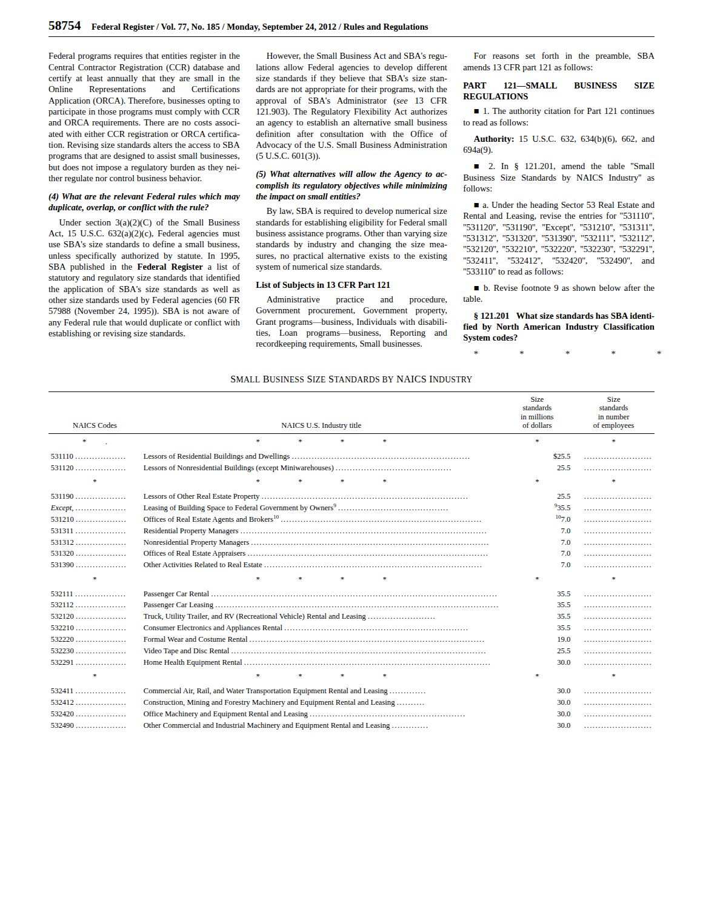58754 Federal Register / Vol. 77, No. 185 / Monday, September 24, 2012 / Rules and Regulations
Federal programs requires that entities register in the Central Contractor Registration (CCR) database and certify at least annually that they are small in the Online Representations and Certifications Application (ORCA). Therefore, businesses opting to participate in those programs must comply with CCR and ORCA requirements. There are no costs associated with either CCR registration or ORCA certification. Revising size standards alters the access to SBA programs that are designed to assist small businesses, but does not impose a regulatory burden as they neither regulate nor control business behavior.
(4) What are the relevant Federal rules which may duplicate, overlap, or conflict with the rule?
Under section 3(a)(2)(C) of the Small Business Act, 15 U.S.C. 632(a)(2)(c), Federal agencies must use SBA's size standards to define a small business, unless specifically authorized by statute. In 1995, SBA published in the Federal Register a list of statutory and regulatory size standards that identified the application of SBA's size standards as well as other size standards used by Federal agencies (60 FR 57988 (November 24, 1995)). SBA is not aware of any Federal rule that would duplicate or conflict with establishing or revising size standards.
However, the Small Business Act and SBA's regulations allow Federal agencies to develop different size standards if they believe that SBA's size standards are not appropriate for their programs, with the approval of SBA's Administrator (see 13 CFR 121.903). The Regulatory Flexibility Act authorizes an agency to establish an alternative small business definition after consultation with the Office of Advocacy of the U.S. Small Business Administration (5 U.S.C. 601(3)).
(5) What alternatives will allow the Agency to accomplish its regulatory objectives while minimizing the impact on small entities?
By law, SBA is required to develop numerical size standards for establishing eligibility for Federal small business assistance programs. Other than varying size standards by industry and changing the size measures, no practical alternative exists to the existing system of numerical size standards.
List of Subjects in 13 CFR Part 121
Administrative practice and procedure, Government procurement, Government property, Grant programs—business, Individuals with disabilities, Loan programs—business, Reporting and recordkeeping requirements, Small businesses.
For reasons set forth in the preamble, SBA amends 13 CFR part 121 as follows:
PART 121—SMALL BUSINESS SIZE REGULATIONS
1. The authority citation for Part 121 continues to read as follows:
Authority: 15 U.S.C. 632, 634(b)(6), 662, and 694a(9).
2. In § 121.201, amend the table ''Small Business Size Standards by NAICS Industry'' as follows:
a. Under the heading Sector 53 Real Estate and Rental and Leasing, revise the entries for ''531110'', ''531120'', ''531190'', ''Except'', ''531210'', ''531311'', ''531312'', ''531320'', ''531390'', ''532111'', ''532112'', ''532120'', ''532210'', ''532220'', ''532230'', ''532291'', ''532411'', ''532412'', ''532420'', ''532490'', and ''533110'' to read as follows:
b. Revise footnote 9 as shown below after the table.
§ 121.201 What size standards has SBA identified by North American Industry Classification System codes?
* * * * *
S MALL B USINESS S IZE S TANDARDS BY NAICS I NDUSTRY
| NAICS Codes | NAICS U.S. Industry title | Size standards in millions of dollars | Size standards in number of employees |
| --- | --- | --- | --- |
| * . | * * * * | * | * |
| 531110 .................. | Lessors of Residential Buildings and Dwellings ............................................................... | $25.5 | ........................ |
| 531120 .................. | Lessors of Nonresidential Buildings (except Miniwarehouses) ......................................... | 25.5 | ........................ |
| * | * * * * | * | * |
| 531190 .................. | Lessors of Other Real Estate Property ......................................................................... | 25.5 | ........................ |
| Except , .................. | Leasing of Building Space to Federal Government by Owners 9 ....................................... | 9 35.5 | ........................ |
| 531210 .................. | Offices of Real Estate Agents and Brokers 10 ....................................................................... | 10 7.0 | ........................ |
| 531311 .................. | Residential Property Managers ....................................................................................... | 7.0 | ........................ |
| 531312 .................. | Nonresidential Property Managers .................................................................................... | 7.0 | ........................ |
| 531320 .................. | Offices of Real Estate Appraisers ..................................................................................... | 7.0 | ........................ |
| 531390 .................. | Other Activities Related to Real Estate ............................................................................. | 7.0 | ........................ |
| * | * * * * | * | * |
| 532111 .................. | Passenger Car Rental ..................................................................................................... | 35.5 | ........................ |
| 532112 .................. | Passenger Car Leasing .................................................................................................... | 35.5 | ........................ |
| 532120 .................. | Truck, Utility Trailer, and RV (Recreational Vehicle) Rental and Leasing ........................ | 35.5 | ........................ |
| 532210 .................. | Consumer Electronics and Appliances Rental ................................................................. | 35.5 | ........................ |
| 532220 .................. | Formal Wear and Costume Rental ................................................................................... | 19.0 | ........................ |
| 532230 .................. | Video Tape and Disc Rental .......................................................................................... | 25.5 | ........................ |
| 532291 .................. | Home Health Equipment Rental ....................................................................................... | 30.0 | ........................ |
| * | * * * * | * | * |
| 532411 .................. | Commercial Air, Rail, and Water Transportation Equipment Rental and Leasing ............. | 30.0 | ........................ |
| 532412 .................. | Construction, Mining and Forestry Machinery and Equipment Rental and Leasing .......... | 30.0 | ........................ |
| 532420 .................. | Office Machinery and Equipment Rental and Leasing ....................................................... | 30.0 | ........................ |
| 532490 .................. | Other Commercial and Industrial Machinery and Equipment Rental and Leasing ............. | 30.0 | ........................ |